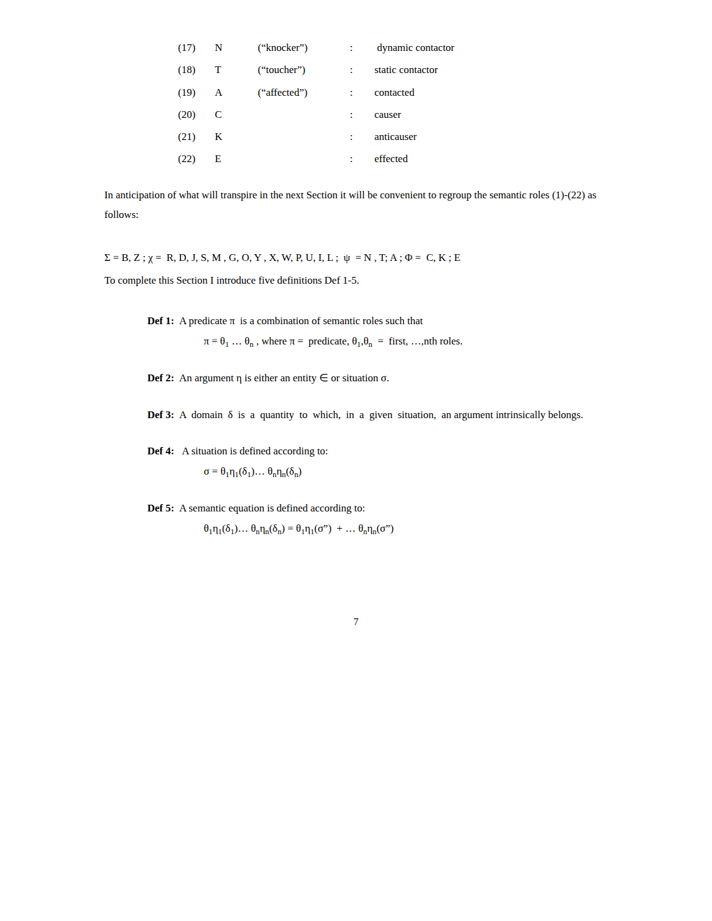| (17) | N | (“knocker”) | : | dynamic contactor |
| (18) | T | (“toucher”) | : | static contactor |
| (19) | A | (“affected”) | : | contacted |
| (20) | C | | : | causer |
| (21) | K | | : | anticauser |
| (22) | E | | : | effected |
In anticipation of what will transpire in the next Section it will be convenient to regroup the semantic roles (1)-(22) as follows:
Σ = B, Z ; χ = R, D, J, S, M , G, O, Y , X, W, P, U, I, L ; ψ = N , T; A ; Φ = C, K ; E
To complete this Section I introduce five definitions Def 1-5.
Def 1:
A predicate π is a combination of semantic roles such that π = θ1 … θn , where π = predicate, θ1,θn = first, …,nth roles.
Def 2:
An argument η is either an entity ∈ or situation σ.
Def 3:
A domain δ is a quantity to which, in a given situation, an argument intrinsically belongs.
Def 4:
A situation is defined according to: σ = θ1η1(δ1)… θnηn(δn)
Def 5:
A semantic equation is defined according to: θ1η1(δ1)… θnηn(δn) = θ1η1(σ”) + … θnηn(σ”)
7